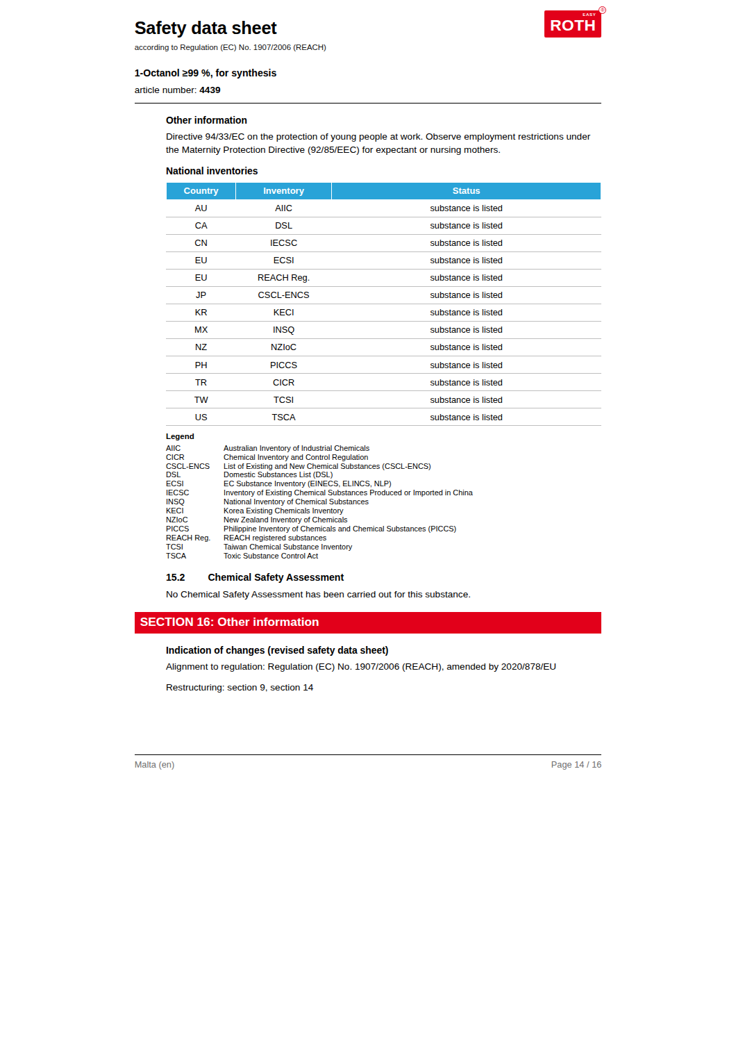EASY ROTH ®
Safety data sheet
according to Regulation (EC) No. 1907/2006 (REACH)
1-Octanol ≥99 %, for synthesis
article number: 4439
Other information
Directive 94/33/EC on the protection of young people at work. Observe employment restrictions under the Maternity Protection Directive (92/85/EEC) for expectant or nursing mothers.
National inventories
| Country | Inventory | Status |
| --- | --- | --- |
| AU | AIIC | substance is listed |
| CA | DSL | substance is listed |
| CN | IECSC | substance is listed |
| EU | ECSI | substance is listed |
| EU | REACH Reg. | substance is listed |
| JP | CSCL-ENCS | substance is listed |
| KR | KECI | substance is listed |
| MX | INSQ | substance is listed |
| NZ | NZIoC | substance is listed |
| PH | PICCS | substance is listed |
| TR | CICR | substance is listed |
| TW | TCSI | substance is listed |
| US | TSCA | substance is listed |
Legend
AIICAustralian Inventory of Industrial Chemicals CICRChemical Inventory and Control Regulation CSCL-ENCSList of Existing and New Chemical Substances (CSCL-ENCS) DSLDomestic Substances List (DSL) ECSIEC Substance Inventory (EINECS, ELINCS, NLP) IECSCInventory of Existing Chemical Substances Produced or Imported in China INSQNational Inventory of Chemical Substances KECIKorea Existing Chemicals Inventory NZIoCNew Zealand Inventory of Chemicals PICCSPhilippine Inventory of Chemicals and Chemical Substances (PICCS) REACH Reg. REACH registered substances TCSITaiwan Chemical Substance Inventory TSCAToxic Substance Control Act
15.2
Chemical Safety Assessment
No Chemical Safety Assessment has been carried out for this substance.
SECTION 16: Other information
Indication of changes (revised safety data sheet)
Alignment to regulation: Regulation (EC) No. 1907/2006 (REACH), amended by 2020/878/EU
Restructuring: section 9, section 14
Malta (en)
Page 14 / 16